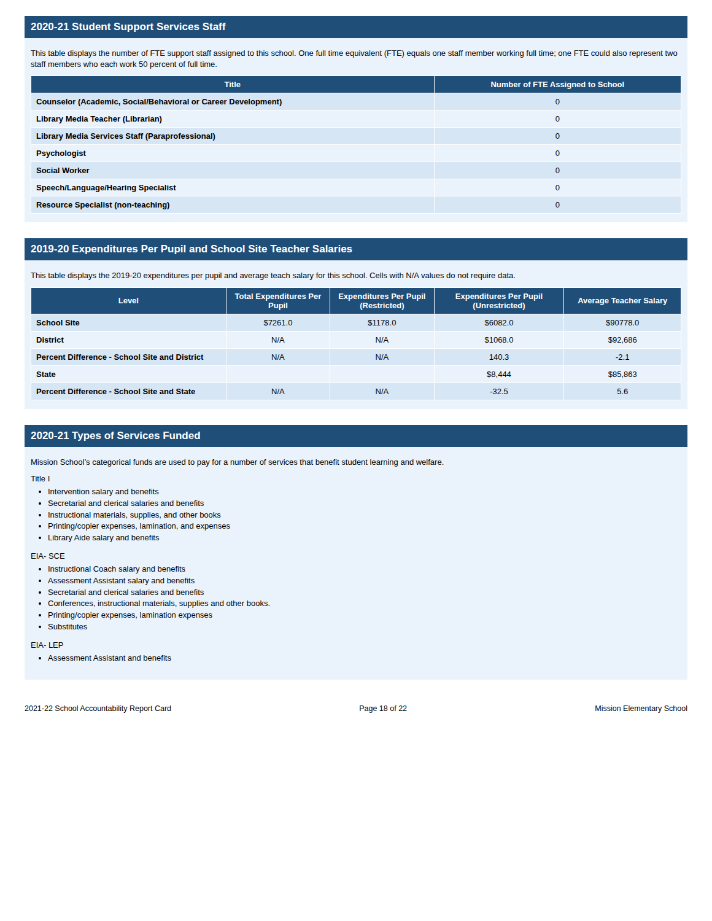2020-21 Student Support Services Staff
This table displays the number of FTE support staff assigned to this school. One full time equivalent (FTE) equals one staff member working full time; one FTE could also represent two staff members who each work 50 percent of full time.
| Title | Number of FTE Assigned to School |
| --- | --- |
| Counselor (Academic, Social/Behavioral or Career Development) | 0 |
| Library Media Teacher (Librarian) | 0 |
| Library Media Services Staff (Paraprofessional) | 0 |
| Psychologist | 0 |
| Social Worker | 0 |
| Speech/Language/Hearing Specialist | 0 |
| Resource Specialist (non-teaching) | 0 |
2019-20 Expenditures Per Pupil and School Site Teacher Salaries
This table displays the 2019-20 expenditures per pupil and average teach salary for this school. Cells with N/A values do not require data.
| Level | Total Expenditures Per Pupil | Expenditures Per Pupil (Restricted) | Expenditures Per Pupil (Unrestricted) | Average Teacher Salary |
| --- | --- | --- | --- | --- |
| School Site | $7261.0 | $1178.0 | $6082.0 | $90778.0 |
| District | N/A | N/A | $1068.0 | $92,686 |
| Percent Difference - School Site and District | N/A | N/A | 140.3 | -2.1 |
| State | | | $8,444 | $85,863 |
| Percent Difference - School Site and State | N/A | N/A | -32.5 | 5.6 |
2020-21 Types of Services Funded
Mission School’s categorical funds are used to pay for a number of services that benefit student learning and welfare.
Title I
Intervention salary and benefits
Secretarial and clerical salaries and benefits
Instructional materials, supplies, and other books
Printing/copier expenses, lamination, and expenses
Library Aide salary and benefits
EIA- SCE
Instructional Coach salary and benefits
Assessment Assistant salary and benefits
Secretarial and clerical salaries and benefits
Conferences, instructional materials, supplies and other books.
Printing/copier expenses, lamination expenses
Substitutes
EIA- LEP
Assessment Assistant and benefits
2021-22 School Accountability Report Card Page 18 of 22 Mission Elementary School